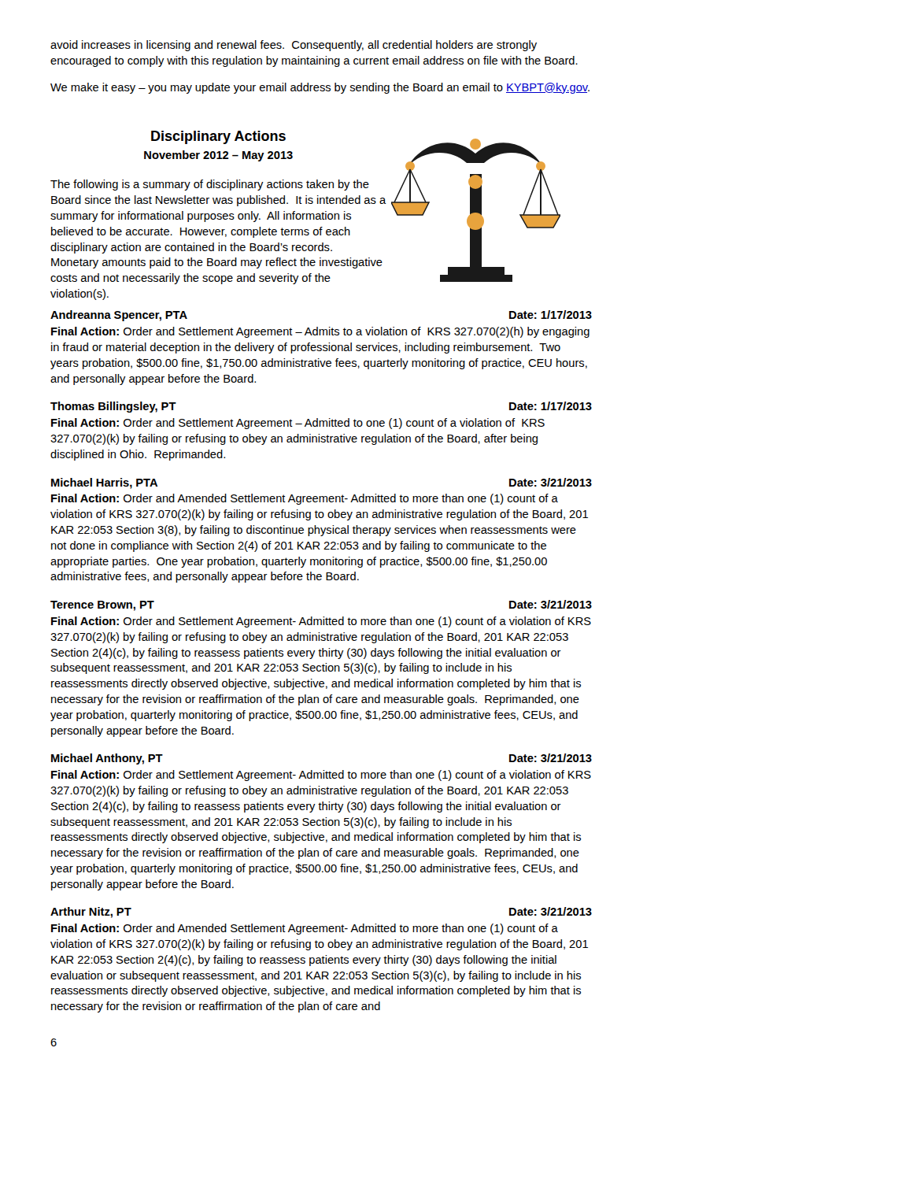avoid increases in licensing and renewal fees. Consequently, all credential holders are strongly encouraged to comply with this regulation by maintaining a current email address on file with the Board.
We make it easy – you may update your email address by sending the Board an email to KYBPT@ky.gov.
Disciplinary Actions
November 2012 – May 2013
The following is a summary of disciplinary actions taken by the Board since the last Newsletter was published. It is intended as a summary for informational purposes only. All information is believed to be accurate. However, complete terms of each disciplinary action are contained in the Board’s records. Monetary amounts paid to the Board may reflect the investigative costs and not necessarily the scope and severity of the violation(s).
Andreanna Spencer, PTA Date: 1/17/2013
Final Action: Order and Settlement Agreement – Admits to a violation of KRS 327.070(2)(h) by engaging in fraud or material deception in the delivery of professional services, including reimbursement. Two years probation, $500.00 fine, $1,750.00 administrative fees, quarterly monitoring of practice, CEU hours, and personally appear before the Board.
Thomas Billingsley, PT Date: 1/17/2013
Final Action: Order and Settlement Agreement – Admitted to one (1) count of a violation of KRS 327.070(2)(k) by failing or refusing to obey an administrative regulation of the Board, after being disciplined in Ohio. Reprimanded.
Michael Harris, PTA Date: 3/21/2013
Final Action: Order and Amended Settlement Agreement- Admitted to more than one (1) count of a violation of KRS 327.070(2)(k) by failing or refusing to obey an administrative regulation of the Board, 201 KAR 22:053 Section 3(8), by failing to discontinue physical therapy services when reassessments were not done in compliance with Section 2(4) of 201 KAR 22:053 and by failing to communicate to the appropriate parties. One year probation, quarterly monitoring of practice, $500.00 fine, $1,250.00 administrative fees, and personally appear before the Board.
Terence Brown, PT Date: 3/21/2013
Final Action: Order and Settlement Agreement- Admitted to more than one (1) count of a violation of KRS 327.070(2)(k) by failing or refusing to obey an administrative regulation of the Board, 201 KAR 22:053 Section 2(4)(c), by failing to reassess patients every thirty (30) days following the initial evaluation or subsequent reassessment, and 201 KAR 22:053 Section 5(3)(c), by failing to include in his reassessments directly observed objective, subjective, and medical information completed by him that is necessary for the revision or reaffirmation of the plan of care and measurable goals. Reprimanded, one year probation, quarterly monitoring of practice, $500.00 fine, $1,250.00 administrative fees, CEUs, and personally appear before the Board.
Michael Anthony, PT Date: 3/21/2013
Final Action: Order and Settlement Agreement- Admitted to more than one (1) count of a violation of KRS 327.070(2)(k) by failing or refusing to obey an administrative regulation of the Board, 201 KAR 22:053 Section 2(4)(c), by failing to reassess patients every thirty (30) days following the initial evaluation or subsequent reassessment, and 201 KAR 22:053 Section 5(3)(c), by failing to include in his reassessments directly observed objective, subjective, and medical information completed by him that is necessary for the revision or reaffirmation of the plan of care and measurable goals. Reprimanded, one year probation, quarterly monitoring of practice, $500.00 fine, $1,250.00 administrative fees, CEUs, and personally appear before the Board.
Arthur Nitz, PT Date: 3/21/2013
Final Action: Order and Amended Settlement Agreement- Admitted to more than one (1) count of a violation of KRS 327.070(2)(k) by failing or refusing to obey an administrative regulation of the Board, 201 KAR 22:053 Section 2(4)(c), by failing to reassess patients every thirty (30) days following the initial evaluation or subsequent reassessment, and 201 KAR 22:053 Section 5(3)(c), by failing to include in his reassessments directly observed objective, subjective, and medical information completed by him that is necessary for the revision or reaffirmation of the plan of care and
6